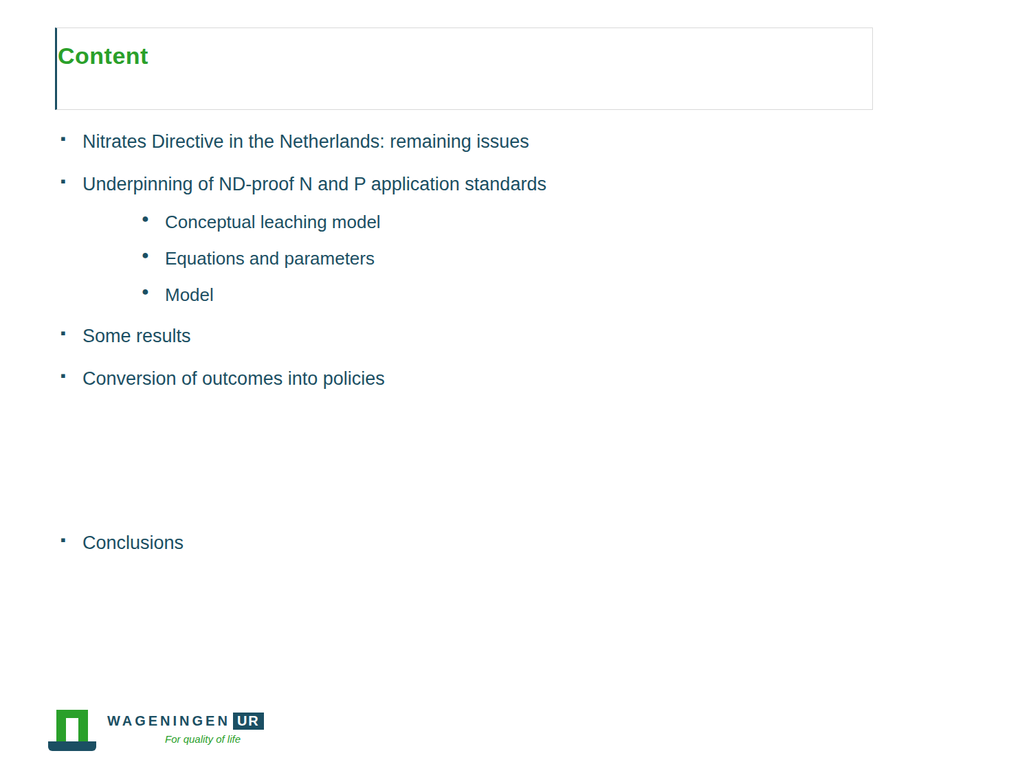Content
Nitrates Directive in the Netherlands: remaining issues
Underpinning of ND-proof N and P application standards
Conceptual leaching model
Equations and parameters
Model
Some results
Conversion of outcomes into policies
Conclusions
WAGENINGENUR
For quality of life